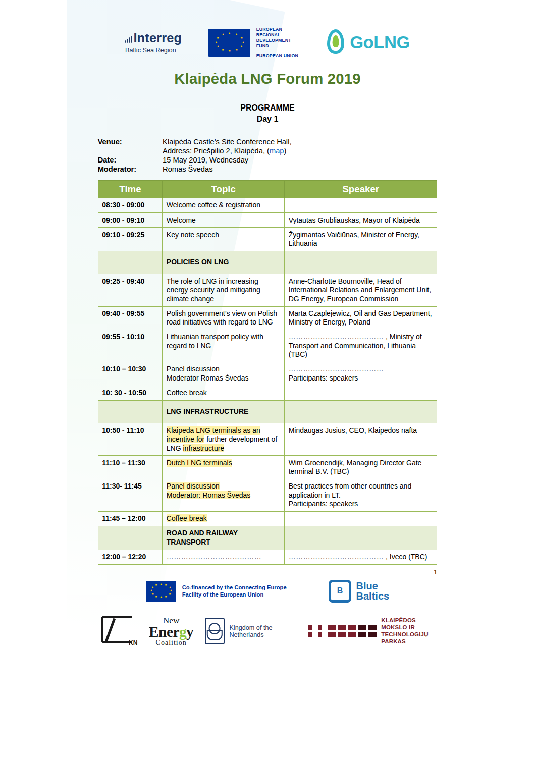Interreg
Baltic Sea Region
★ ★ ★ ★ ★ ★ ★ ★ ★ ★ ★ ★
EUROPEAN
REGIONAL
DEVELOPMENT
FUND EUROPEAN UNION
Go LNG
Klaipėda LNG Forum 2019
PROGRAMME
Day 1
| Venue: | Klaipėda Castle's Site Conference Hall, |
| | Address: Priešpilio 2, Klaipėda, ( map ) |
| Date: | 15 May 2019, Wednesday |
| Moderator: | Romas Švedas |
| Time | Topic | Speaker |
| --- | --- | --- |
| 08:30 - 09:00 | Welcome coffee & registration | |
| 09:00 - 09:10 | Welcome | Vytautas Grubliauskas, Mayor of Klaipėda |
| 09:10 - 09:25 | Key note speech | Žygimantas Vaičiūnas, Minister of Energy, Lithuania |
| | POLICIES ON LNG | |
| 09:25 - 09:40 | The role of LNG in increasing energy security and mitigating climate change | Anne-Charlotte Bournoville, Head of International Relations and Enlargement Unit, DG Energy, European Commission |
| 09:40 - 09:55 | Polish government’s view on Polish road initiatives with regard to LNG | Marta Czaplejewicz, Oil and Gas Department, Ministry of Energy, Poland |
| 09:55 - 10:10 | Lithuanian transport policy with regard to LNG | ………………………………… , Ministry of Transport and Communication, Lithuania (TBC) |
| 10:10 – 10:30 | Panel discussion Moderator Romas Švedas | ………………………………… Participants: speakers |
| 10: 30 - 10:50 | Coffee break | |
| | LNG INFRASTRUCTURE | |
| 10:50 - 11:10 | Klaipeda LNG terminals as an incentive for further development of LNG infrastructure | Mindaugas Jusius, CEO, Klaipedos nafta |
| 11:10 – 11:30 | Dutch LNG terminals | Wim Groenendijk, Managing Director Gate terminal B.V. (TBC) |
| 11:30- 11:45 | Panel discussion Moderator: Romas Švedas | Best practices from other countries and application in LT. Participants: speakers |
| 11:45 – 12:00 | Coffee break | |
| | ROAD AND RAILWAY TRANSPORT | |
| 12:00 – 12:20 | ………………………………… | ………………………………… , Iveco (TBC) |
1
★ ★ ★ ★ ★ ★ ★ ★ ★ ★ ★ ★
Co-financed by the Connecting Europe
Facility of the European Union
Blue
Baltics
KN
New
Energy
Coalition
Kingdom of the Netherlands
KLAIPĖDOS MOKSLO IR
TECHNOLOGIJŲ PARKAS